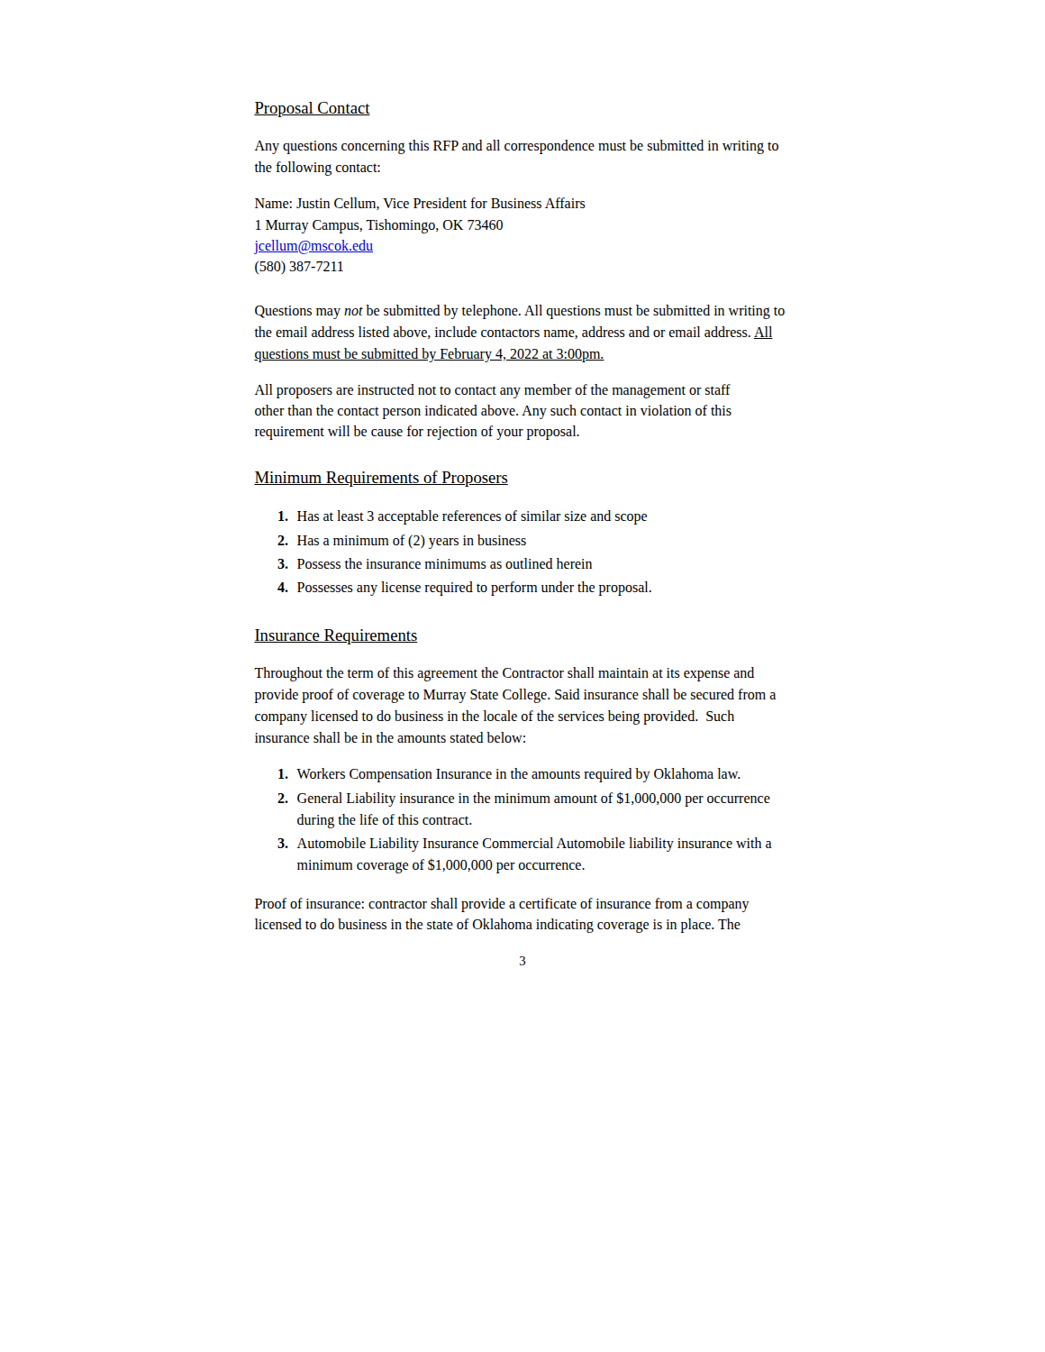Proposal Contact
Any questions concerning this RFP and all correspondence must be submitted in writing to the following contact:
Name: Justin Cellum, Vice President for Business Affairs
1 Murray Campus, Tishomingo, OK 73460
jcellum@mscok.edu
(580) 387-7211
Questions may not be submitted by telephone. All questions must be submitted in writing to the email address listed above, include contactors name, address and or email address. All questions must be submitted by February 4, 2022 at 3:00pm.
All proposers are instructed not to contact any member of the management or staff
other than the contact person indicated above. Any such contact in violation of this
requirement will be cause for rejection of your proposal.
Minimum Requirements of Proposers
Has at least 3 acceptable references of similar size and scope
Has a minimum of (2) years in business
Possess the insurance minimums as outlined herein
Possesses any license required to perform under the proposal.
Insurance Requirements
Throughout the term of this agreement the Contractor shall maintain at its expense and provide proof of coverage to Murray State College. Said insurance shall be secured from a company licensed to do business in the locale of the services being provided. Such insurance shall be in the amounts stated below:
Workers Compensation Insurance in the amounts required by Oklahoma law.
General Liability insurance in the minimum amount of $1,000,000 per occurrence during the life of this contract.
Automobile Liability Insurance Commercial Automobile liability insurance with a minimum coverage of $1,000,000 per occurrence.
Proof of insurance: contractor shall provide a certificate of insurance from a company
licensed to do business in the state of Oklahoma indicating coverage is in place. The
3